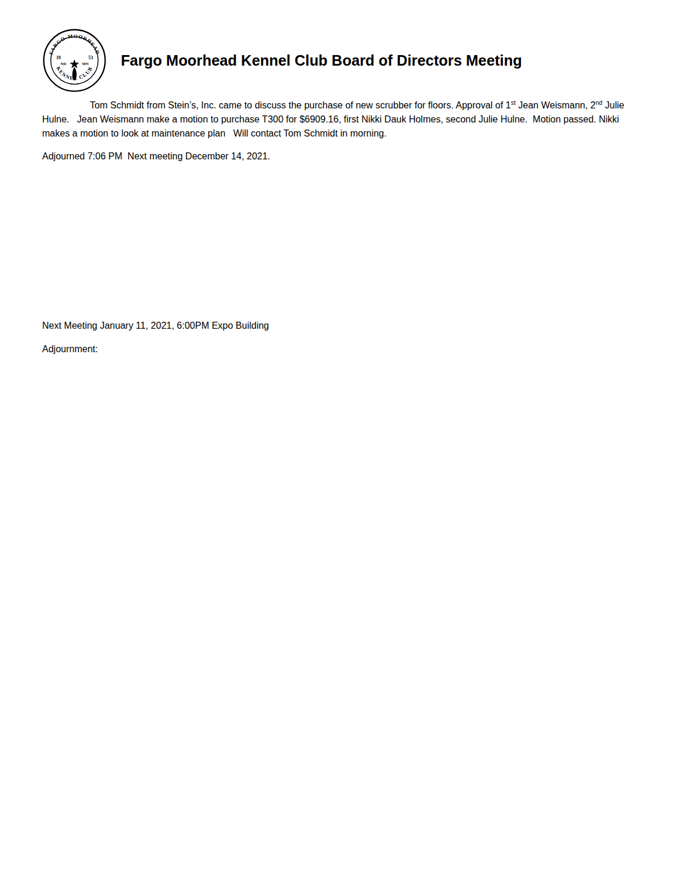Fargo-Moorhead Kennel Club seal FARGO-MOORHEAD KENNEL CLUB 19 53 ND MN
Fargo Moorhead Kennel Club Board of Directors Meeting
Tom Schmidt from Stein’s, Inc. came to discuss the purchase of new scrubber for floors. Approval of 1st Jean Weismann, 2nd Julie Hulne. Jean Weismann make a motion to purchase T300 for $6909.16, first Nikki Dauk Holmes, second Julie Hulne. Motion passed. Nikki makes a motion to look at maintenance plan Will contact Tom Schmidt in morning.
Adjourned 7:06 PM Next meeting December 14, 2021.
Next Meeting January 11, 2021, 6:00PM Expo Building
Adjournment: